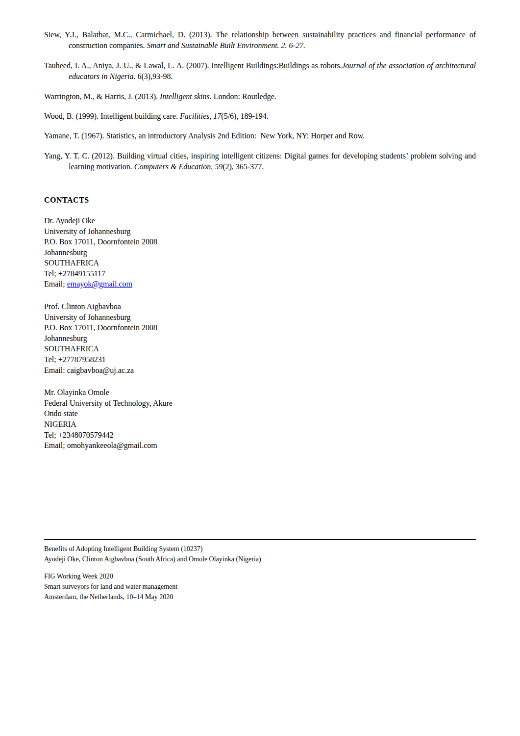Siew, Y.J., Balatbat, M.C., Carmichael, D. (2013). The relationship between sustainability practices and financial performance of construction companies. Smart and Sustainable Built Environment. 2. 6-27.
Tauheed, I. A., Aniya, J. U., & Lawal, L. A. (2007). Intelligent Buildings:Buildings as robots.Journal of the association of architectural educators in Nigeria. 6(3),93-98.
Warrington, M., & Harris, J. (2013). Intelligent skins. London: Routledge.
Wood, B. (1999). Intelligent building care. Facilities, 17(5/6), 189-194.
Yamane, T. (1967). Statistics, an introductory Analysis 2nd Edition: New York, NY: Horper and Row.
Yang, Y. T. C. (2012). Building virtual cities, inspiring intelligent citizens: Digital games for developing students’ problem solving and learning motivation. Computers & Education, 59(2), 365-377.
CONTACTS
Dr. Ayodeji Oke
University of Johannesburg
P.O. Box 17011, Doornfontein 2008
Johannesburg
SOUTHAFRICA
Tel; +27849155117
Email; emayok@gmail.com
Prof. Clinton Aigbavboa
University of Johannesburg
P.O. Box 17011, Doornfontein 2008
Johannesburg
SOUTHAFRICA
Tel; +27787958231
Email: caigbavboa@uj.ac.za
Mr. Olayinka Omole
Federal University of Technology, Akure
Ondo state
NIGERIA
Tel; +2348070579442
Email; omohyankeeola@gmail.com
Benefits of Adopting Intelligent Building System (10237)
Ayodeji Oke, Clinton Aigbavboa (South Africa) and Omole Olayinka (Nigeria)
FIG Working Week 2020
Smart surveyors for land and water management
Amsterdam, the Netherlands, 10–14 May 2020